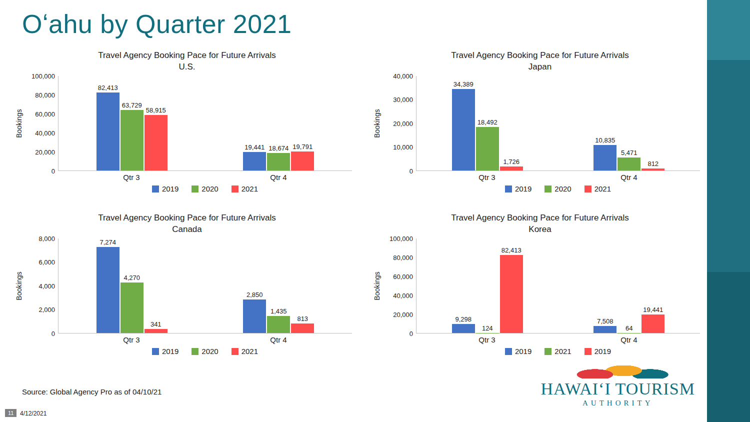Oʻahu by Quarter 2021
Travel Agency Booking Pace for Future Arrivals
U.S.
Bookings
100,000 80,000 60,000 40,000 20,000 0
82,413
63,729
58,915
19,441
18,674
19,791
Qtr 3
Qtr 4
2019
2020
2021
Travel Agency Booking Pace for Future Arrivals
Japan
Bookings
40,000 30,000 20,000 10,000 0
34,389
18,492
1,726
10,835
5,471
812
Qtr 3
Qtr 4
2019
2020
2021
Travel Agency Booking Pace for Future Arrivals
Canada
Bookings
8,000 6,000 4,000 2,000 0
7,274
4,270
341
2,850
1,435
813
Qtr 3
Qtr 4
2019
2020
2021
Travel Agency Booking Pace for Future Arrivals
Korea
Bookings
100,000 80,000 60,000 40,000 20,000 0
9,298
124
82,413
7,508
64
19,441
Qtr 3
Qtr 4
2019
2021
2019
Source: Global Agency Pro as of 04/10/21
11
4/12/2021
HAWAIʻI TOURISM
AUTHORITY